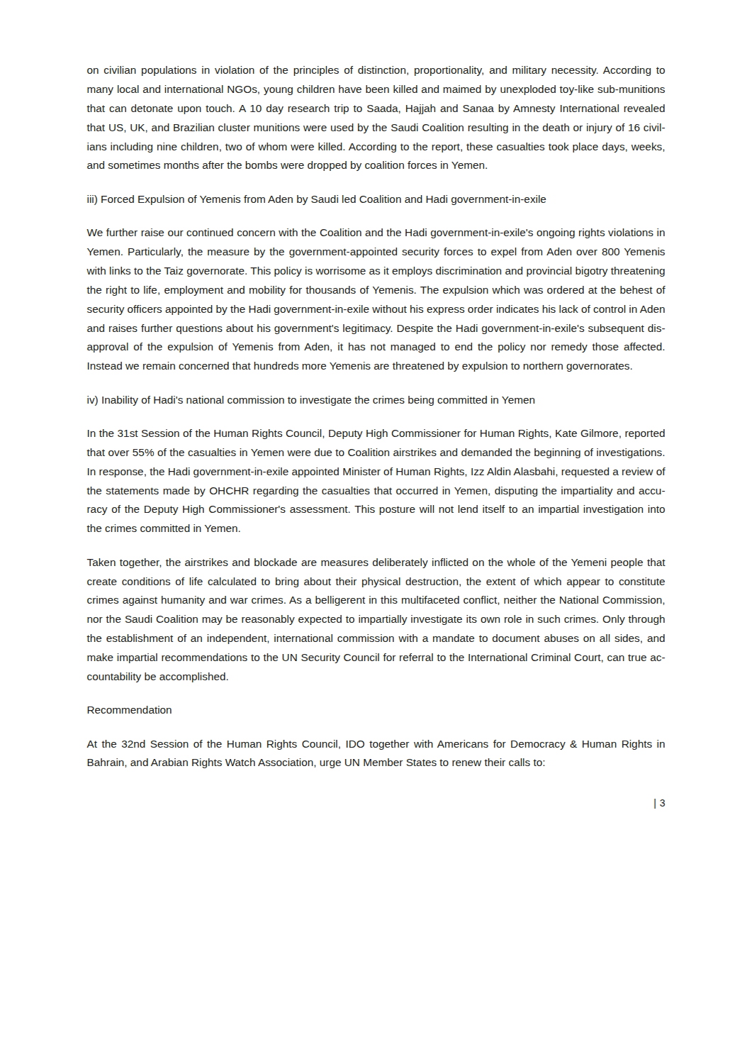on civilian populations in violation of the principles of distinction, proportionality, and military necessity. According to many local and international NGOs, young children have been killed and maimed by unexploded toy-like sub-munitions that can detonate upon touch. A 10 day research trip to Saada, Hajjah and Sanaa by Amnesty International revealed that US, UK, and Brazilian cluster munitions were used by the Saudi Coalition resulting in the death or injury of 16 civilians including nine children, two of whom were killed. According to the report, these casualties took place days, weeks, and sometimes months after the bombs were dropped by coalition forces in Yemen.
iii) Forced Expulsion of Yemenis from Aden by Saudi led Coalition and Hadi government-in-exile
We further raise our continued concern with the Coalition and the Hadi government-in-exile's ongoing rights violations in Yemen. Particularly, the measure by the government-appointed security forces to expel from Aden over 800 Yemenis with links to the Taiz governorate. This policy is worrisome as it employs discrimination and provincial bigotry threatening the right to life, employment and mobility for thousands of Yemenis. The expulsion which was ordered at the behest of security officers appointed by the Hadi government-in-exile without his express order indicates his lack of control in Aden and raises further questions about his government's legitimacy. Despite the Hadi government-in-exile's subsequent disapproval of the expulsion of Yemenis from Aden, it has not managed to end the policy nor remedy those affected. Instead we remain concerned that hundreds more Yemenis are threatened by expulsion to northern governorates.
iv) Inability of Hadi's national commission to investigate the crimes being committed in Yemen
In the 31st Session of the Human Rights Council, Deputy High Commissioner for Human Rights, Kate Gilmore, reported that over 55% of the casualties in Yemen were due to Coalition airstrikes and demanded the beginning of investigations. In response, the Hadi government-in-exile appointed Minister of Human Rights, Izz Aldin Alasbahi, requested a review of the statements made by OHCHR regarding the casualties that occurred in Yemen, disputing the impartiality and accuracy of the Deputy High Commissioner's assessment. This posture will not lend itself to an impartial investigation into the crimes committed in Yemen.
Taken together, the airstrikes and blockade are measures deliberately inflicted on the whole of the Yemeni people that create conditions of life calculated to bring about their physical destruction, the extent of which appear to constitute crimes against humanity and war crimes. As a belligerent in this multifaceted conflict, neither the National Commission, nor the Saudi Coalition may be reasonably expected to impartially investigate its own role in such crimes. Only through the establishment of an independent, international commission with a mandate to document abuses on all sides, and make impartial recommendations to the UN Security Council for referral to the International Criminal Court, can true accountability be accomplished.
Recommendation
At the 32nd Session of the Human Rights Council, IDO together with Americans for Democracy & Human Rights in Bahrain, and Arabian Rights Watch Association, urge UN Member States to renew their calls to:
|3